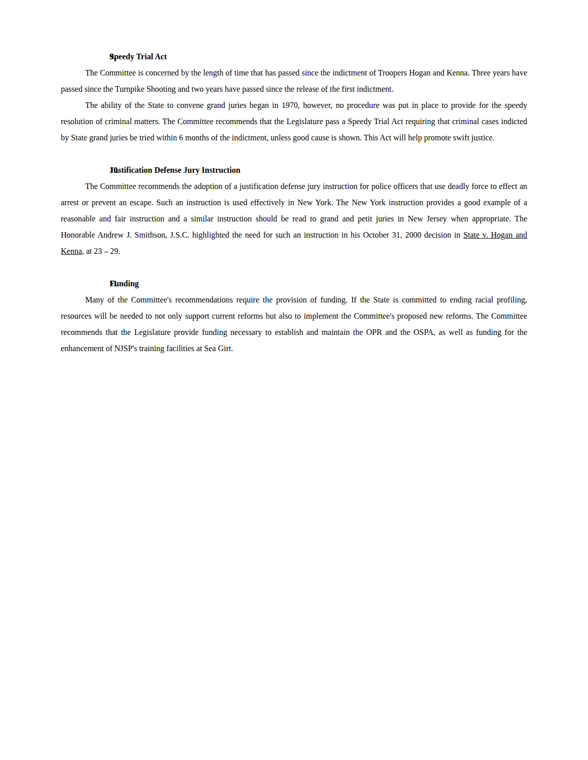9. Speedy Trial Act
The Committee is concerned by the length of time that has passed since the indictment of Troopers Hogan and Kenna. Three years have passed since the Turnpike Shooting and two years have passed since the release of the first indictment.
The ability of the State to convene grand juries began in 1970, however, no procedure was put in place to provide for the speedy resolution of criminal matters. The Committee recommends that the Legislature pass a Speedy Trial Act requiring that criminal cases indicted by State grand juries be tried within 6 months of the indictment, unless good cause is shown. This Act will help promote swift justice.
10. Justification Defense Jury Instruction
The Committee recommends the adoption of a justification defense jury instruction for police officers that use deadly force to effect an arrest or prevent an escape. Such an instruction is used effectively in New York. The New York instruction provides a good example of a reasonable and fair instruction and a similar instruction should be read to grand and petit juries in New Jersey when appropriate. The Honorable Andrew J. Smithson, J.S.C. highlighted the need for such an instruction in his October 31, 2000 decision in State v. Hogan and Kenna, at 23 – 29.
11. Funding
Many of the Committee's recommendations require the provision of funding. If the State is committed to ending racial profiling, resources will be needed to not only support current reforms but also to implement the Committee's proposed new reforms. The Committee recommends that the Legislature provide funding necessary to establish and maintain the OPR and the OSPA, as well as funding for the enhancement of NJSP's training facilities at Sea Girt.